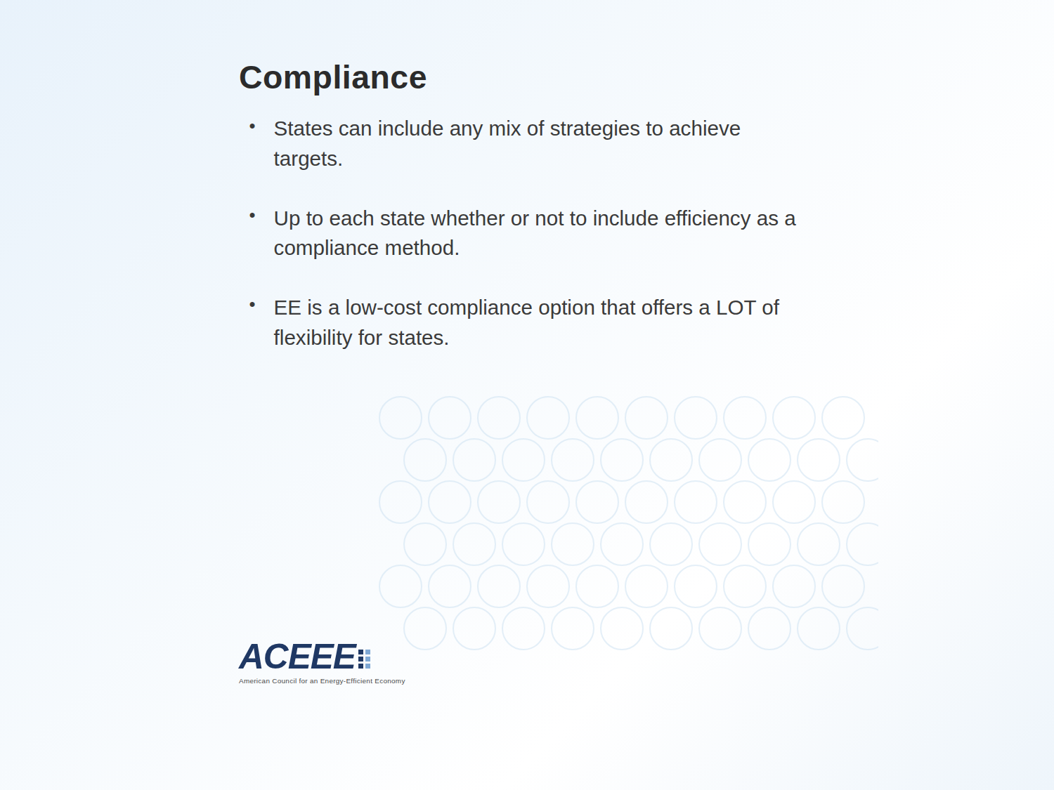Compliance
States can include any mix of strategies to achieve targets.
Up to each state whether or not to include efficiency as a compliance method.
EE is a low-cost compliance option that offers a LOT of flexibility for states.
ACEEE
American Council for an Energy-Efficient Economy